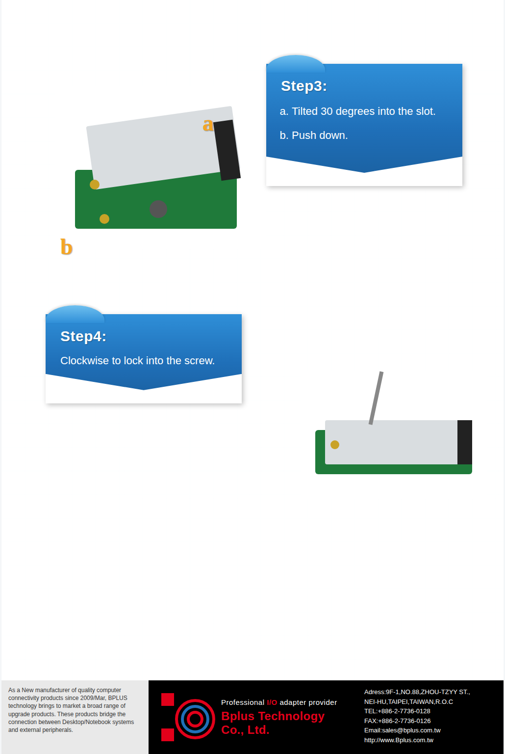a b
Step3:
Tilted 30 degrees into the slot.
Push down.
Step4:
Clockwise to lock into the screw.
As a New manufacturer of quality computer connectivity products since 2009/Mar, BPLUS technology brings to market a broad range of upgrade products. These products bridge the connection between Desktop/Notebook systems and external peripherals.
Professional I/O adapter provider
Bplus Technology Co., Ltd.
Adress:9F-1,NO.88,ZHOU-TZYY ST.,
NEI-HU,TAIPEI,TAIWAN,R.O.C
TEL:+886-2-7736-0128
FAX:+886-2-7736-0126
Email:sales@bplus.com.tw
http://www.Bplus.com.tw